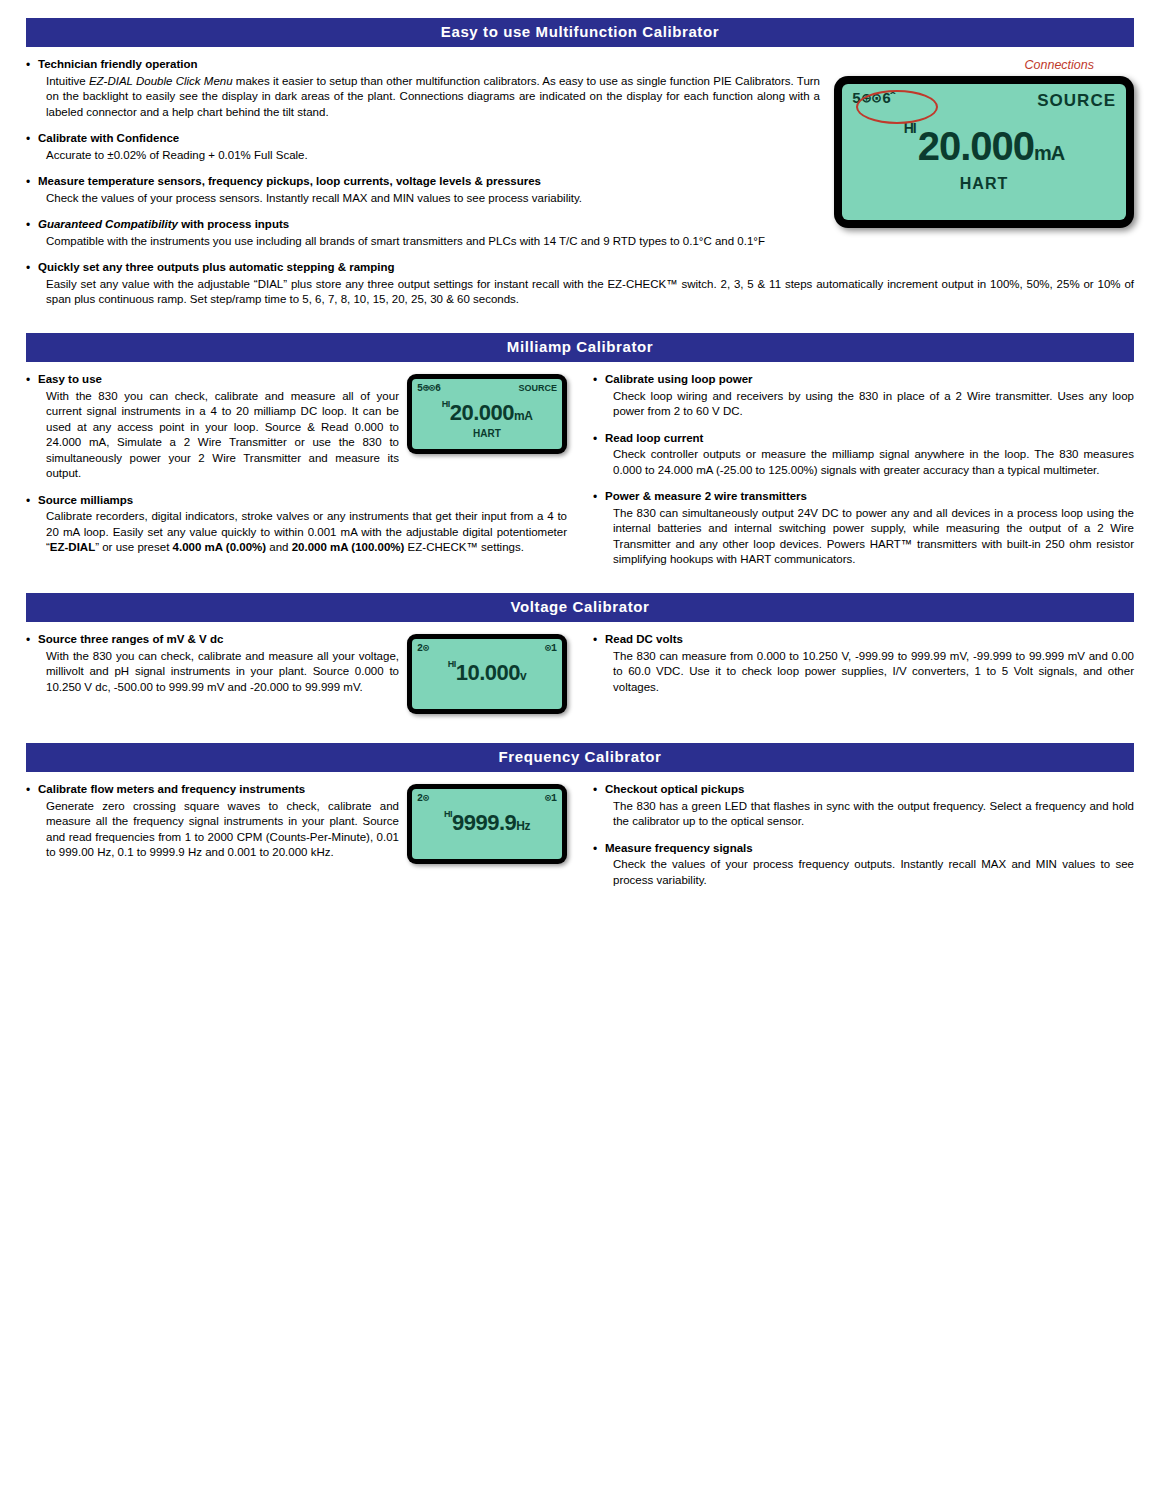Easy to use Multifunction Calibrator
Connections
5⊕⊙6̂ SOURCE
HI20.000mA
HART
Technician friendly operation Intuitive EZ-DIAL Double Click Menu makes it easier to setup than other multifunction calibrators. As easy to use as single function PIE Calibrators. Turn on the backlight to easily see the display in dark areas of the plant. Connections diagrams are indicated on the display for each function along with a labeled connector and a help chart behind the tilt stand.
Calibrate with Confidence Accurate to ±0.02% of Reading + 0.01% Full Scale.
Measure temperature sensors, frequency pickups, loop currents, voltage levels & pressures Check the values of your process sensors. Instantly recall MAX and MIN values to see process variability.
Guaranteed Compatibility with process inputs Compatible with the instruments you use including all brands of smart transmitters and PLCs with 14 T/C and 9 RTD types to 0.1°C and 0.1°F
Quickly set any three outputs plus automatic stepping & ramping Easily set any value with the adjustable “DIAL” plus store any three output settings for instant recall with the EZ-CHECK™ switch. 2, 3, 5 & 11 steps automatically increment output in 100%, 50%, 25% or 10% of span plus continuous ramp. Set step/ramp time to 5, 6, 7, 8, 10, 15, 20, 25, 30 & 60 seconds.
Milliamp Calibrator
Easy to use
5⊕⊙6 SOURCE
HI20.000mA
HART
With the 830 you can check, calibrate and measure all of your current signal instruments in a 4 to 20 milliamp DC loop. It can be used at any access point in your loop. Source & Read 0.000 to 24.000 mA, Simulate a 2 Wire Transmitter or use the 830 to simultaneously power your 2 Wire Transmitter and measure its output.
Source milliamps Calibrate recorders, digital indicators, stroke valves or any instruments that get their input from a 4 to 20 mA loop. Easily set any value quickly to within 0.001 mA with the adjustable digital potentiometer “EZ-DIAL” or use preset 4.000 mA (0.00%) and 20.000 mA (100.00%) EZ-CHECK™ settings.
Calibrate using loop power Check loop wiring and receivers by using the 830 in place of a 2 Wire transmitter. Uses any loop power from 2 to 60 V DC.
Read loop current Check controller outputs or measure the milliamp signal anywhere in the loop. The 830 measures 0.000 to 24.000 mA (-25.00 to 125.00%) signals with greater accuracy than a typical multimeter.
Power & measure 2 wire transmitters The 830 can simultaneously output 24V DC to power any and all devices in a process loop using the internal batteries and internal switching power supply, while measuring the output of a 2 Wire Transmitter and any other loop devices. Powers HART™ transmitters with built-in 250 ohm resistor simplifying hookups with HART communicators.
Voltage Calibrator
Source three ranges of mV & V dc
2⊙ ⊙1
HI10.000v
With the 830 you can check, calibrate and measure all your voltage, millivolt and pH signal instruments in your plant. Source 0.000 to 10.250 V dc, -500.00 to 999.99 mV and -20.000 to 99.999 mV.
Read DC volts The 830 can measure from 0.000 to 10.250 V, -999.99 to 999.99 mV, -99.999 to 99.999 mV and 0.00 to 60.0 VDC. Use it to check loop power supplies, I/V converters, 1 to 5 Volt signals, and other voltages.
Frequency Calibrator
Calibrate flow meters and frequency instruments
2⊙ ⊙1
HI9999.9Hz
Generate zero crossing square waves to check, calibrate and measure all the frequency signal instruments in your plant. Source and read frequencies from 1 to 2000 CPM (Counts-Per-Minute), 0.01 to 999.00 Hz, 0.1 to 9999.9 Hz and 0.001 to 20.000 kHz.
Checkout optical pickups The 830 has a green LED that flashes in sync with the output frequency. Select a frequency and hold the calibrator up to the optical sensor.
Measure frequency signals Check the values of your process frequency outputs. Instantly recall MAX and MIN values to see process variability.